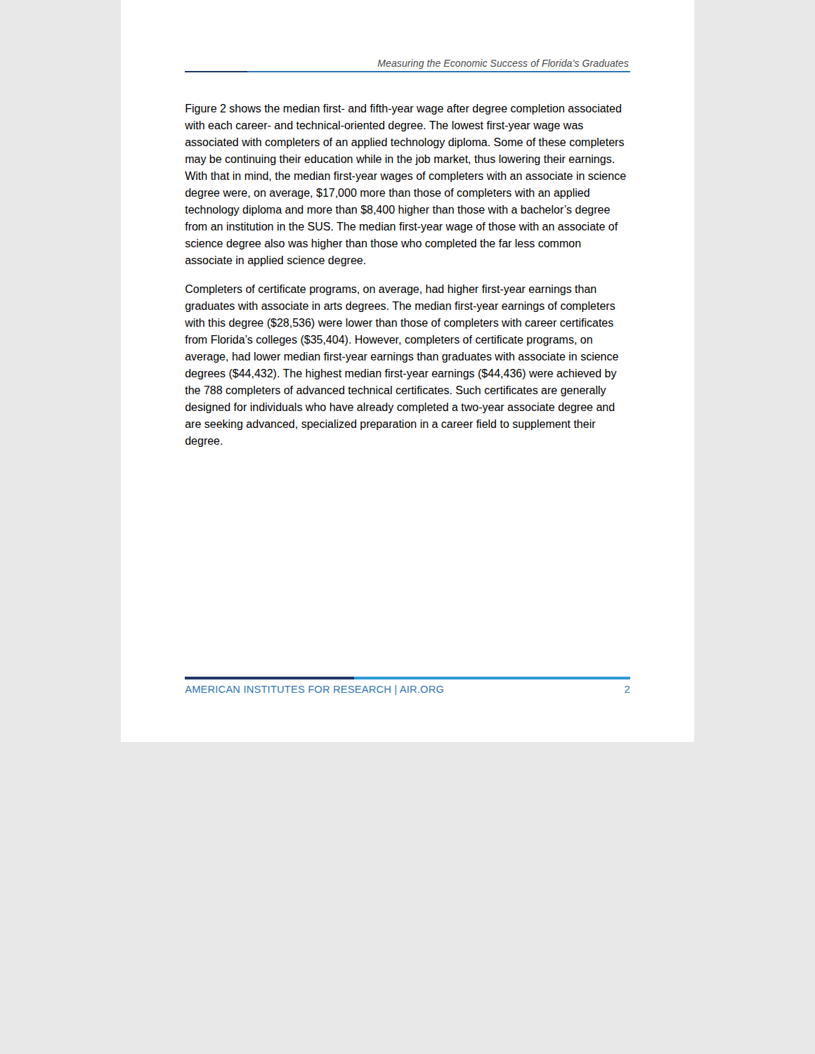Measuring the Economic Success of Florida’s Graduates
Figure 2 shows the median first- and fifth-year wage after degree completion associated with each career- and technical-oriented degree. The lowest first-year wage was associated with completers of an applied technology diploma. Some of these completers may be continuing their education while in the job market, thus lowering their earnings. With that in mind, the median first-year wages of completers with an associate in science degree were, on average, $17,000 more than those of completers with an applied technology diploma and more than $8,400 higher than those with a bachelor’s degree from an institution in the SUS. The median first-year wage of those with an associate of science degree also was higher than those who completed the far less common associate in applied science degree.
Completers of certificate programs, on average, had higher first-year earnings than graduates with associate in arts degrees. The median first-year earnings of completers with this degree ($28,536) were lower than those of completers with career certificates from Florida’s colleges ($35,404). However, completers of certificate programs, on average, had lower median first-year earnings than graduates with associate in science degrees ($44,432). The highest median first-year earnings ($44,436) were achieved by the 788 completers of advanced technical certificates. Such certificates are generally designed for individuals who have already completed a two-year associate degree and are seeking advanced, specialized preparation in a career field to supplement their degree.
AMERICAN INSTITUTES FOR RESEARCH | AIR.ORG 2